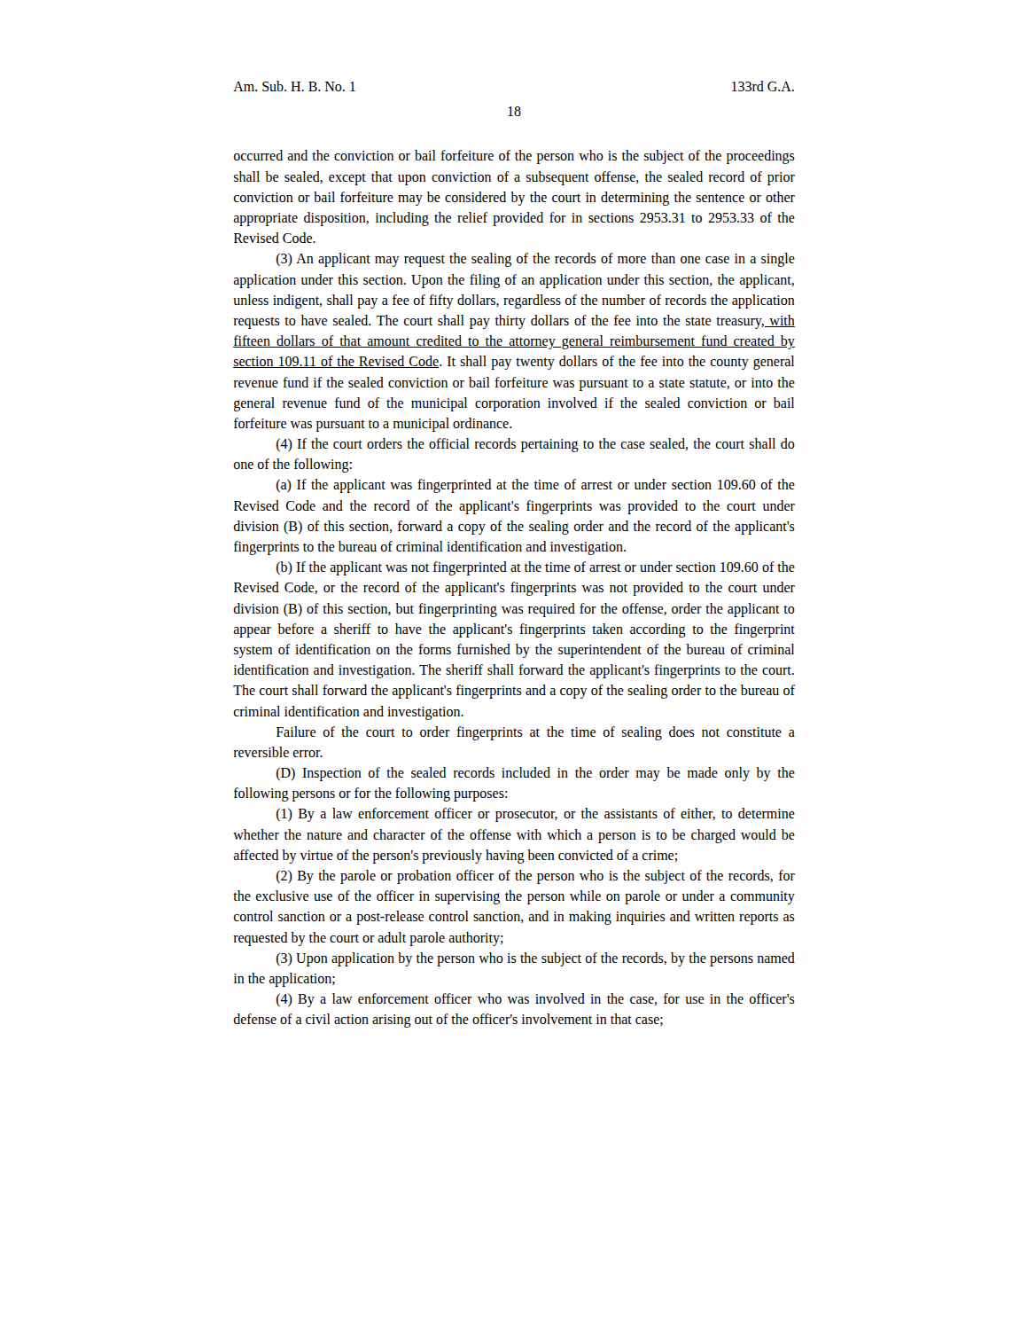Am. Sub. H. B. No. 1 133rd G.A.
18
occurred and the conviction or bail forfeiture of the person who is the subject of the proceedings shall be sealed, except that upon conviction of a subsequent offense, the sealed record of prior conviction or bail forfeiture may be considered by the court in determining the sentence or other appropriate disposition, including the relief provided for in sections 2953.31 to 2953.33 of the Revised Code.
(3) An applicant may request the sealing of the records of more than one case in a single application under this section. Upon the filing of an application under this section, the applicant, unless indigent, shall pay a fee of fifty dollars, regardless of the number of records the application requests to have sealed. The court shall pay thirty dollars of the fee into the state treasury, with fifteen dollars of that amount credited to the attorney general reimbursement fund created by section 109.11 of the Revised Code. It shall pay twenty dollars of the fee into the county general revenue fund if the sealed conviction or bail forfeiture was pursuant to a state statute, or into the general revenue fund of the municipal corporation involved if the sealed conviction or bail forfeiture was pursuant to a municipal ordinance.
(4) If the court orders the official records pertaining to the case sealed, the court shall do one of the following:
(a) If the applicant was fingerprinted at the time of arrest or under section 109.60 of the Revised Code and the record of the applicant's fingerprints was provided to the court under division (B) of this section, forward a copy of the sealing order and the record of the applicant's fingerprints to the bureau of criminal identification and investigation.
(b) If the applicant was not fingerprinted at the time of arrest or under section 109.60 of the Revised Code, or the record of the applicant's fingerprints was not provided to the court under division (B) of this section, but fingerprinting was required for the offense, order the applicant to appear before a sheriff to have the applicant's fingerprints taken according to the fingerprint system of identification on the forms furnished by the superintendent of the bureau of criminal identification and investigation. The sheriff shall forward the applicant's fingerprints to the court. The court shall forward the applicant's fingerprints and a copy of the sealing order to the bureau of criminal identification and investigation.
Failure of the court to order fingerprints at the time of sealing does not constitute a reversible error.
(D) Inspection of the sealed records included in the order may be made only by the following persons or for the following purposes:
(1) By a law enforcement officer or prosecutor, or the assistants of either, to determine whether the nature and character of the offense with which a person is to be charged would be affected by virtue of the person's previously having been convicted of a crime;
(2) By the parole or probation officer of the person who is the subject of the records, for the exclusive use of the officer in supervising the person while on parole or under a community control sanction or a post-release control sanction, and in making inquiries and written reports as requested by the court or adult parole authority;
(3) Upon application by the person who is the subject of the records, by the persons named in the application;
(4) By a law enforcement officer who was involved in the case, for use in the officer's defense of a civil action arising out of the officer's involvement in that case;